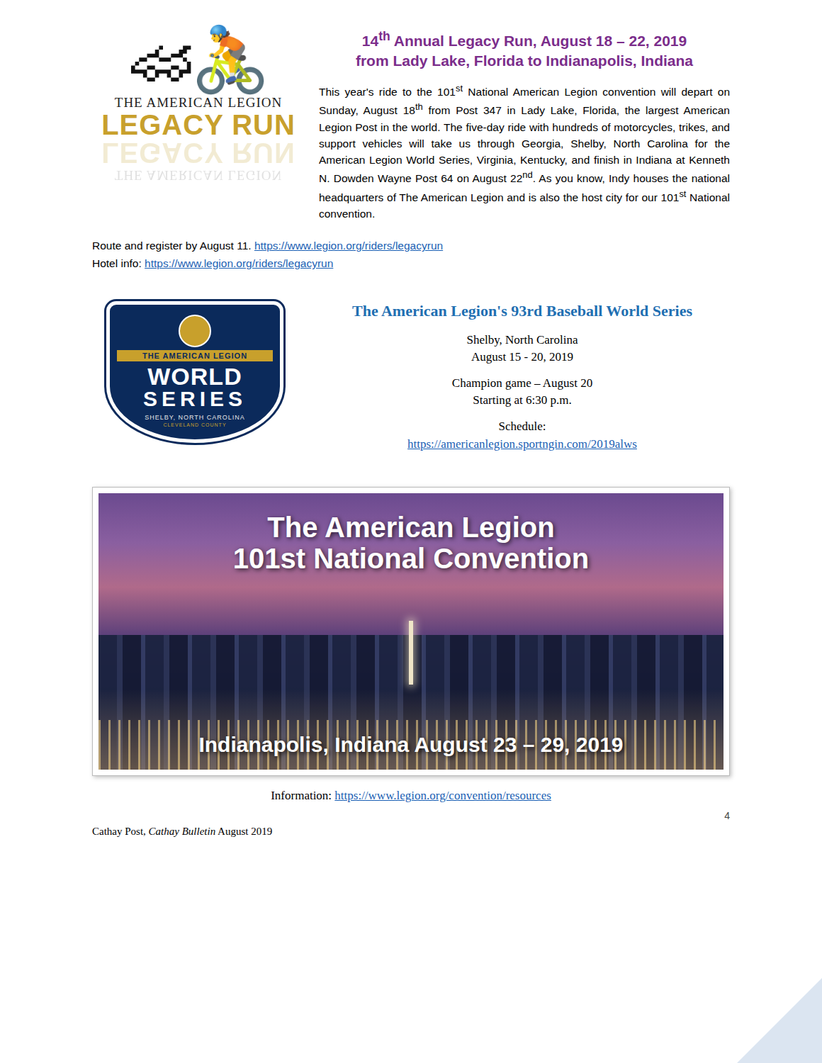🏎🚴
THE AMERICAN LEGION
LEGACY RUN
LEGACY RUN
THE AMERICAN LEGION
14th Annual Legacy Run, August 18 – 22, 2019
from Lady Lake, Florida to Indianapolis, Indiana
This year's ride to the 101st National American Legion convention will depart on Sunday, August 18th from Post 347 in Lady Lake, Florida, the largest American Legion Post in the world. The five-day ride with hundreds of motorcycles, trikes, and support vehicles will take us through Georgia, Shelby, North Carolina for the American Legion World Series, Virginia, Kentucky, and finish in Indiana at Kenneth N. Dowden Wayne Post 64 on August 22nd. As you know, Indy houses the national headquarters of The American Legion and is also the host city for our 101st National convention.
Route and register by August 11. https://www.legion.org/riders/legacyrun
Hotel info: https://www.legion.org/riders/legacyrun
THE AMERICAN LEGION
WORLD
SERIES
SHELBY, NORTH CAROLINA
CLEVELAND COUNTY
The American Legion's 93rd Baseball World Series
Shelby, North Carolina
August 15 - 20, 2019
Champion game – August 20
Starting at 6:30 p.m.
Schedule:
https://americanlegion.sportngin.com/2019alws
The American Legion
101st National Convention
Indianapolis, Indiana August 23 – 29, 2019
Information: https://www.legion.org/convention/resources
4
Cathay Post, Cathay Bulletin August 2019